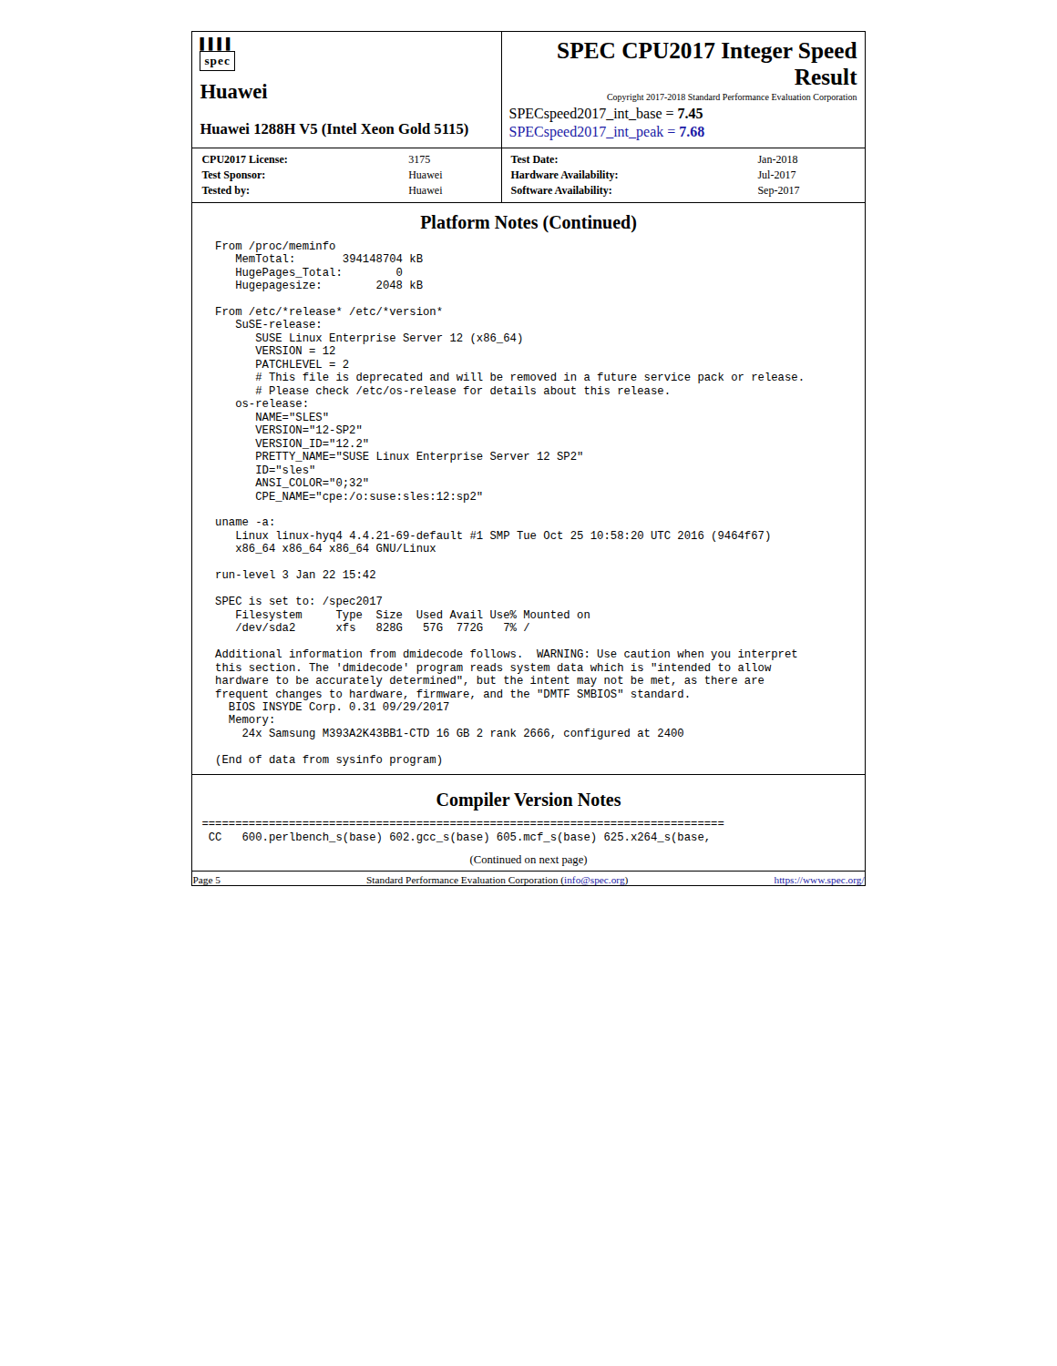▌▌▌▌
spec
Huawei
Huawei 1288H V5 (Intel Xeon Gold 5115)
SPEC CPU2017 Integer Speed Result
Copyright 2017-2018 Standard Performance Evaluation Corporation
SPECspeed2017_int_base = 7.45
SPECspeed2017_int_peak = 7.68
| CPU2017 License: | 3175 |
| Test Sponsor: | Huawei |
| Tested by: | Huawei |
| Test Date: | Jan-2018 |
| Hardware Availability: | Jul-2017 |
| Software Availability: | Sep-2017 |
Platform Notes (Continued)
  From /proc/meminfo
     MemTotal:       394148704 kB
     HugePages_Total:        0
     Hugepagesize:        2048 kB

  From /etc/*release* /etc/*version*
     SuSE-release:
        SUSE Linux Enterprise Server 12 (x86_64)
        VERSION = 12
        PATCHLEVEL = 2
        # This file is deprecated and will be removed in a future service pack or release.
        # Please check /etc/os-release for details about this release.
     os-release:
        NAME="SLES"
        VERSION="12-SP2"
        VERSION_ID="12.2"
        PRETTY_NAME="SUSE Linux Enterprise Server 12 SP2"
        ID="sles"
        ANSI_COLOR="0;32"
        CPE_NAME="cpe:/o:suse:sles:12:sp2"

  uname -a:
     Linux linux-hyq4 4.4.21-69-default #1 SMP Tue Oct 25 10:58:20 UTC 2016 (9464f67)
     x86_64 x86_64 x86_64 GNU/Linux

  run-level 3 Jan 22 15:42

  SPEC is set to: /spec2017
     Filesystem     Type  Size  Used Avail Use% Mounted on
     /dev/sda2      xfs   828G   57G  772G   7% /

  Additional information from dmidecode follows.  WARNING: Use caution when you interpret
  this section. The 'dmidecode' program reads system data which is "intended to allow
  hardware to be accurately determined", but the intent may not be met, as there are
  frequent changes to hardware, firmware, and the "DMTF SMBIOS" standard.
    BIOS INSYDE Corp. 0.31 09/29/2017
    Memory:
      24x Samsung M393A2K43BB1-CTD 16 GB 2 rank 2666, configured at 2400

  (End of data from sysinfo program)
Compiler Version Notes
==============================================================================
 CC   600.perlbench_s(base) 602.gcc_s(base) 605.mcf_s(base) 625.x264_s(base,
(Continued on next page)
Page 5 Standard Performance Evaluation Corporation (info@spec.org) https://www.spec.org/